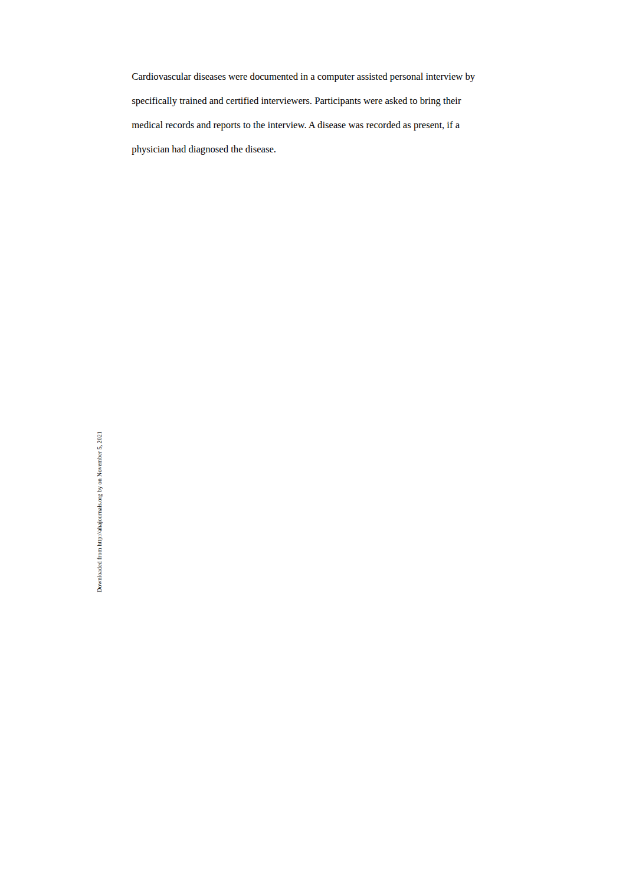Cardiovascular diseases were documented in a computer assisted personal interview by specifically trained and certified interviewers. Participants were asked to bring their medical records and reports to the interview. A disease was recorded as present, if a physician had diagnosed the disease.
Downloaded from http://ahajournals.org by on November 5, 2021